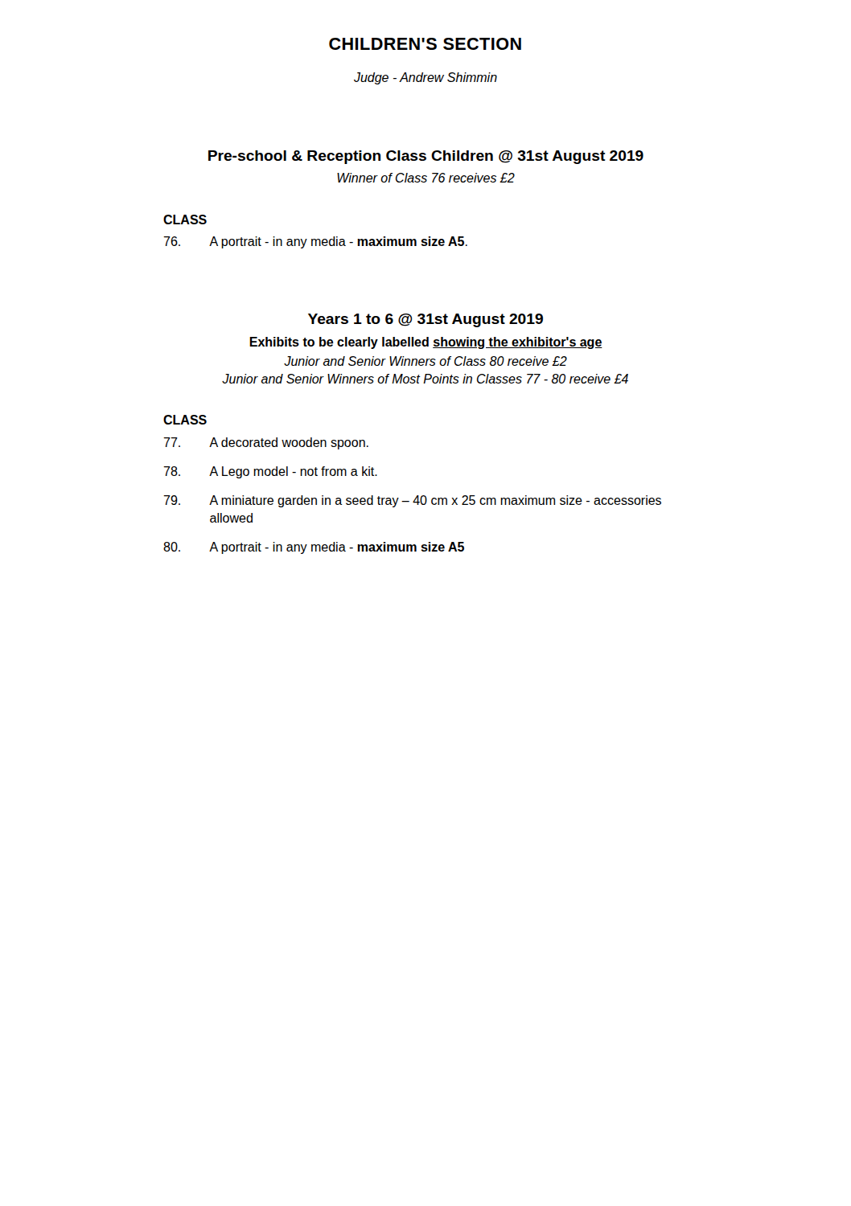CHILDREN'S SECTION
Judge - Andrew Shimmin
Pre-school & Reception Class Children @ 31st August 2019
Winner of Class 76 receives £2
CLASS
76. A portrait - in any media - maximum size A5.
Years 1 to 6 @ 31st August 2019
Exhibits to be clearly labelled showing the exhibitor's age
Junior and Senior Winners of Class 80 receive £2
Junior and Senior Winners of Most Points in Classes 77 - 80 receive £4
CLASS
77. A decorated wooden spoon.
78. A Lego model - not from a kit.
79. A miniature garden in a seed tray – 40 cm x 25 cm maximum size - accessories allowed
80. A portrait - in any media - maximum size A5